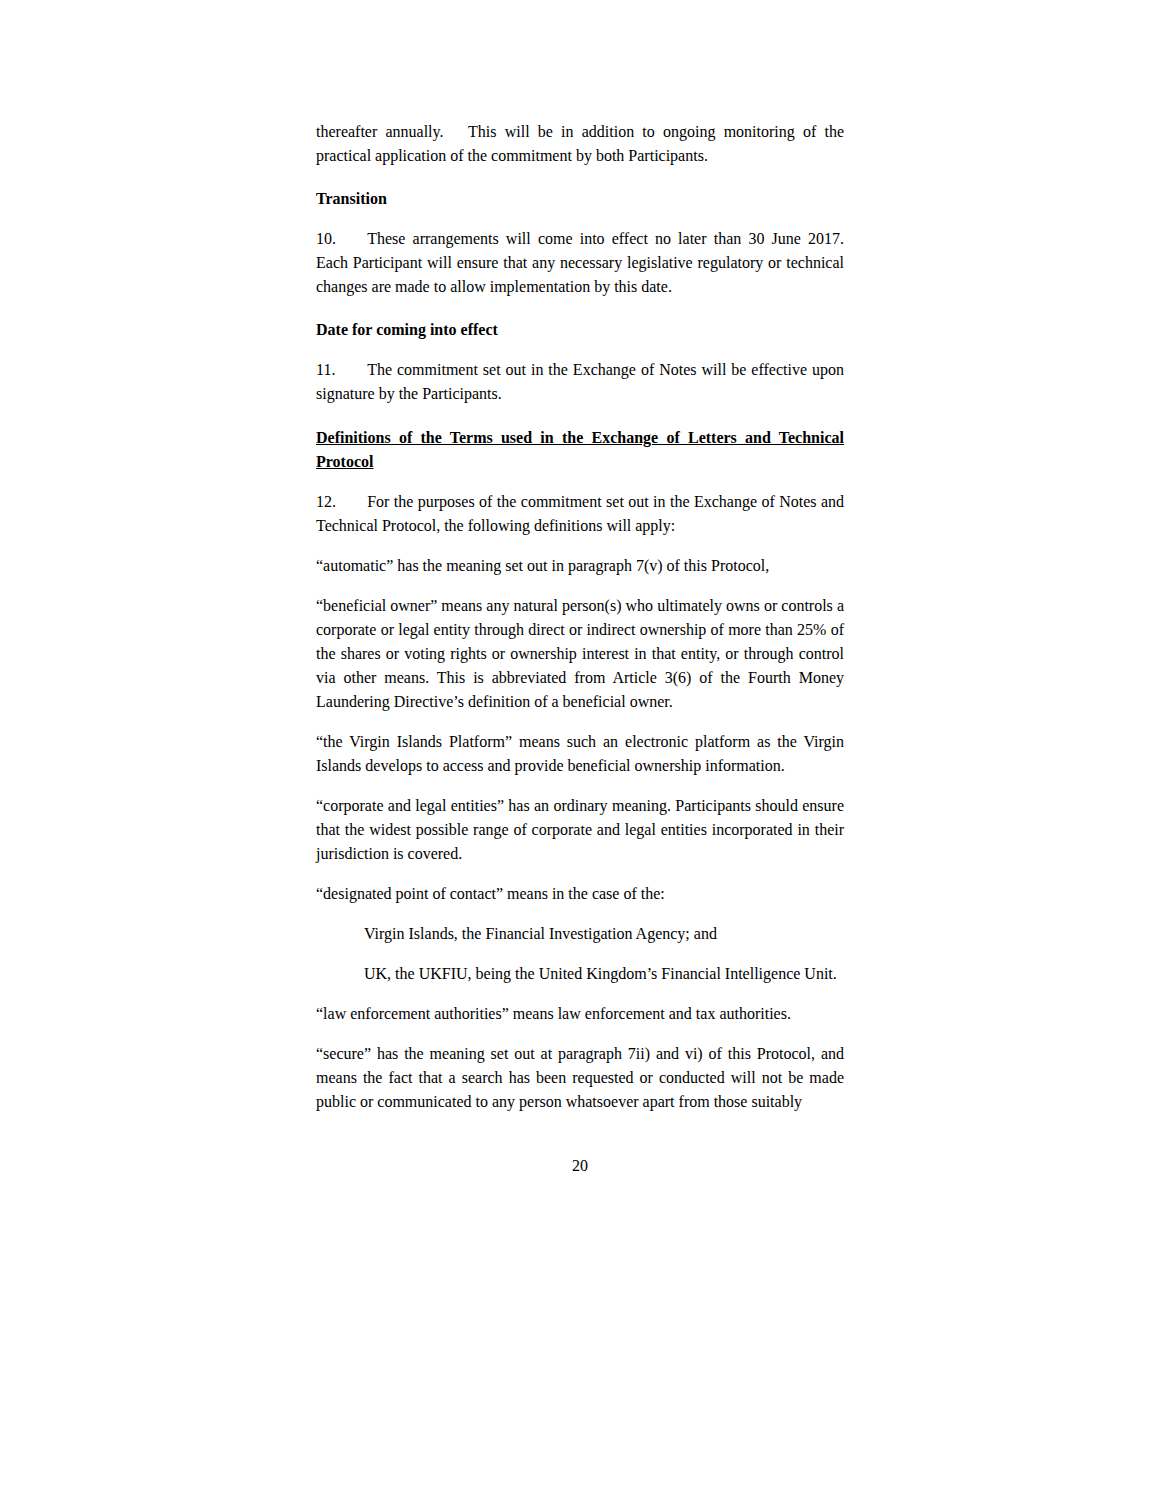thereafter annually. This will be in addition to ongoing monitoring of the practical application of the commitment by both Participants.
Transition
10. These arrangements will come into effect no later than 30 June 2017. Each Participant will ensure that any necessary legislative regulatory or technical changes are made to allow implementation by this date.
Date for coming into effect
11. The commitment set out in the Exchange of Notes will be effective upon signature by the Participants.
Definitions of the Terms used in the Exchange of Letters and Technical Protocol
12. For the purposes of the commitment set out in the Exchange of Notes and Technical Protocol, the following definitions will apply:
“automatic” has the meaning set out in paragraph 7(v) of this Protocol,
“beneficial owner” means any natural person(s) who ultimately owns or controls a corporate or legal entity through direct or indirect ownership of more than 25% of the shares or voting rights or ownership interest in that entity, or through control via other means. This is abbreviated from Article 3(6) of the Fourth Money Laundering Directive’s definition of a beneficial owner.
“the Virgin Islands Platform” means such an electronic platform as the Virgin Islands develops to access and provide beneficial ownership information.
“corporate and legal entities” has an ordinary meaning. Participants should ensure that the widest possible range of corporate and legal entities incorporated in their jurisdiction is covered.
“designated point of contact” means in the case of the:
Virgin Islands, the Financial Investigation Agency; and
UK, the UKFIU, being the United Kingdom’s Financial Intelligence Unit.
“law enforcement authorities” means law enforcement and tax authorities.
“secure” has the meaning set out at paragraph 7ii) and vi) of this Protocol, and means the fact that a search has been requested or conducted will not be made public or communicated to any person whatsoever apart from those suitably
20